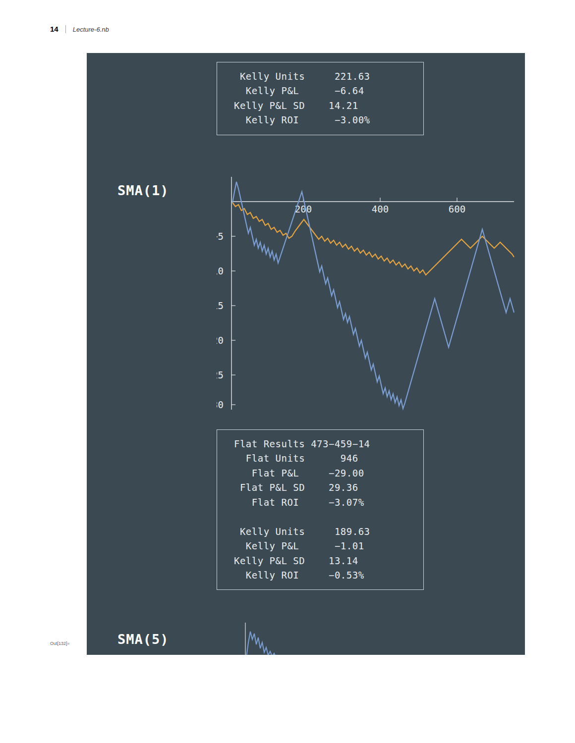14 Lecture-6.nb
Kelly Units 221.63 Kelly P&L −6.64 Kelly P&L SD 14.21 Kelly ROI −3.00%
SMA(1)
−5 −10 −15 −20 −25 −30 200 400 600
Flat Results 473−459−14 Flat Units 946 Flat P&L −29.00 Flat P&L SD 29.36 Flat ROI −3.07% Kelly Units 189.63 Kelly P&L −1.01 Kelly P&L SD 13.14 Kelly ROI −0.53%
SMA(5)
Out[132]=